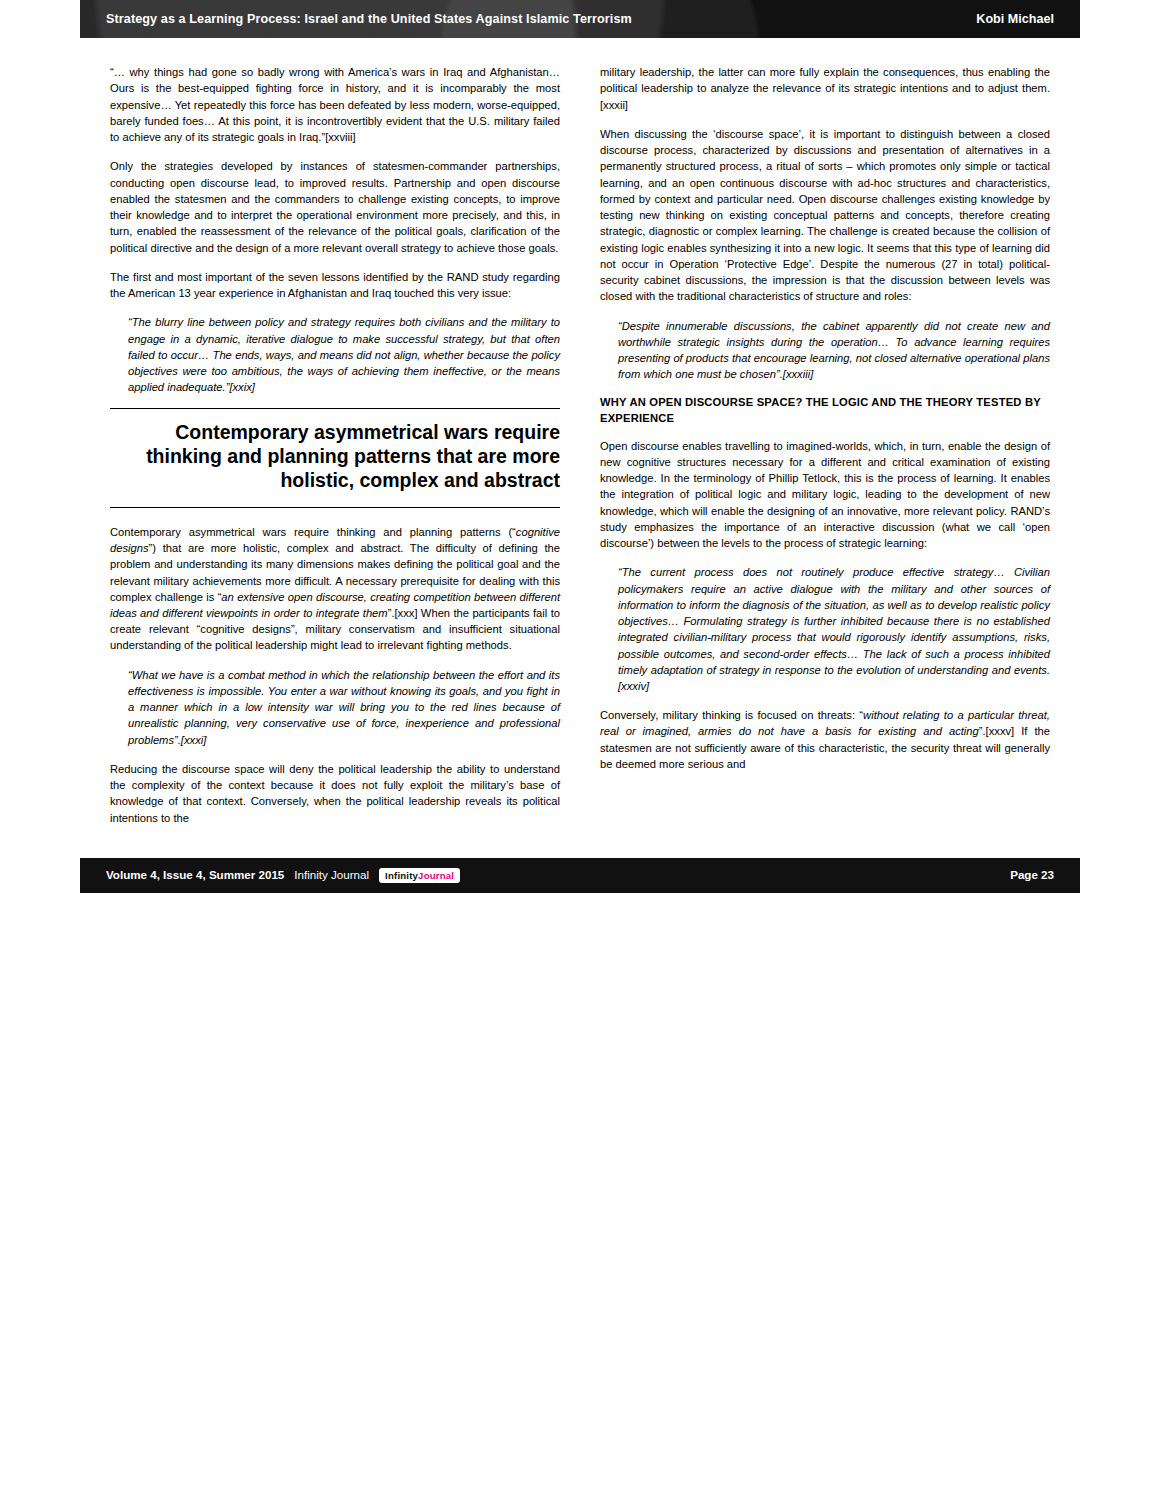Strategy as a Learning Process: Israel and the United States Against Islamic Terrorism
Kobi Michael
“… why things had gone so badly wrong with America’s wars in Iraq and Afghanistan… Ours is the best-equipped fighting force in history, and it is incomparably the most expensive… Yet repeatedly this force has been defeated by less modern, worse-equipped, barely funded foes… At this point, it is incontrovertibly evident that the U.S. military failed to achieve any of its strategic goals in Iraq.”[xxviii]
Only the strategies developed by instances of statesmen-commander partnerships, conducting open discourse lead, to improved results. Partnership and open discourse enabled the statesmen and the commanders to challenge existing concepts, to improve their knowledge and to interpret the operational environment more precisely, and this, in turn, enabled the reassessment of the relevance of the political goals, clarification of the political directive and the design of a more relevant overall strategy to achieve those goals.
The first and most important of the seven lessons identified by the RAND study regarding the American 13 year experience in Afghanistan and Iraq touched this very issue:
“The blurry line between policy and strategy requires both civilians and the military to engage in a dynamic, iterative dialogue to make successful strategy, but that often failed to occur… The ends, ways, and means did not align, whether because the policy objectives were too ambitious, the ways of achieving them ineffective, or the means applied inadequate.”[xxix]
Contemporary asymmetrical wars require thinking and planning patterns that are more holistic, complex and abstract
Contemporary asymmetrical wars require thinking and planning patterns (“cognitive designs”) that are more holistic, complex and abstract. The difficulty of defining the problem and understanding its many dimensions makes defining the political goal and the relevant military achievements more difficult. A necessary prerequisite for dealing with this complex challenge is “an extensive open discourse, creating competition between different ideas and different viewpoints in order to integrate them”.[xxx] When the participants fail to create relevant “cognitive designs”, military conservatism and insufficient situational understanding of the political leadership might lead to irrelevant fighting methods.
“What we have is a combat method in which the relationship between the effort and its effectiveness is impossible. You enter a war without knowing its goals, and you fight in a manner which in a low intensity war will bring you to the red lines because of unrealistic planning, very conservative use of force, inexperience and professional problems”.[xxxi]
Reducing the discourse space will deny the political leadership the ability to understand the complexity of the context because it does not fully exploit the military’s base of knowledge of that context. Conversely, when the political leadership reveals its political intentions to the
military leadership, the latter can more fully explain the consequences, thus enabling the political leadership to analyze the relevance of its strategic intentions and to adjust them.[xxxii]
When discussing the ‘discourse space’, it is important to distinguish between a closed discourse process, characterized by discussions and presentation of alternatives in a permanently structured process, a ritual of sorts – which promotes only simple or tactical learning, and an open continuous discourse with ad-hoc structures and characteristics, formed by context and particular need. Open discourse challenges existing knowledge by testing new thinking on existing conceptual patterns and concepts, therefore creating strategic, diagnostic or complex learning. The challenge is created because the collision of existing logic enables synthesizing it into a new logic. It seems that this type of learning did not occur in Operation ‘Protective Edge’. Despite the numerous (27 in total) political-security cabinet discussions, the impression is that the discussion between levels was closed with the traditional characteristics of structure and roles:
“Despite innumerable discussions, the cabinet apparently did not create new and worthwhile strategic insights during the operation… To advance learning requires presenting of products that encourage learning, not closed alternative operational plans from which one must be chosen”.[xxxiii]
Why an open discourse space? The logic and the theory tested by experience
Open discourse enables travelling to imagined-worlds, which, in turn, enable the design of new cognitive structures necessary for a different and critical examination of existing knowledge. In the terminology of Phillip Tetlock, this is the process of learning. It enables the integration of political logic and military logic, leading to the development of new knowledge, which will enable the designing of an innovative, more relevant policy. RAND’s study emphasizes the importance of an interactive discussion (what we call ‘open discourse’) between the levels to the process of strategic learning:
“The current process does not routinely produce effective strategy… Civilian policymakers require an active dialogue with the military and other sources of information to inform the diagnosis of the situation, as well as to develop realistic policy objectives… Formulating strategy is further inhibited because there is no established integrated civilian-military process that would rigorously identify assumptions, risks, possible outcomes, and second-order effects… The lack of such a process inhibited timely adaptation of strategy in response to the evolution of understanding and events.[xxxiv]
Conversely, military thinking is focused on threats: “without relating to a particular threat, real or imagined, armies do not have a basis for existing and acting”.[xxxv] If the statesmen are not sufficiently aware of this characteristic, the security threat will generally be deemed more serious and
Volume 4, Issue 4, Summer 2015 Infinity Journal Infinity Journal
Page 23